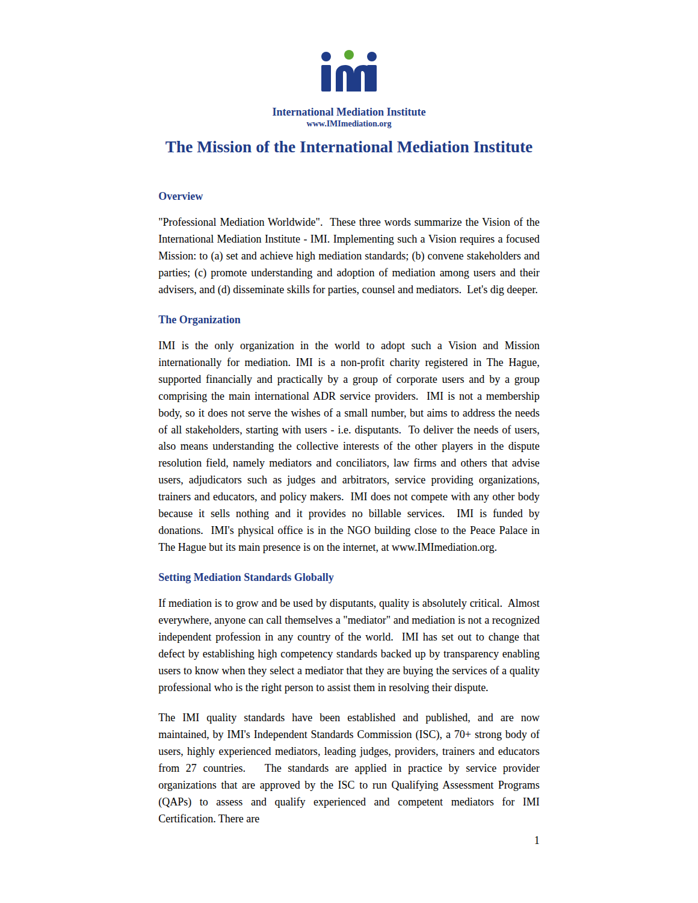International Mediation Institute
www.IMImediation.org
The Mission of the International Mediation Institute
Overview
"Professional Mediation Worldwide". These three words summarize the Vision of the International Mediation Institute - IMI. Implementing such a Vision requires a focused Mission: to (a) set and achieve high mediation standards; (b) convene stakeholders and parties; (c) promote understanding and adoption of mediation among users and their advisers, and (d) disseminate skills for parties, counsel and mediators. Let's dig deeper.
The Organization
IMI is the only organization in the world to adopt such a Vision and Mission internationally for mediation. IMI is a non-profit charity registered in The Hague, supported financially and practically by a group of corporate users and by a group comprising the main international ADR service providers. IMI is not a membership body, so it does not serve the wishes of a small number, but aims to address the needs of all stakeholders, starting with users - i.e. disputants. To deliver the needs of users, also means understanding the collective interests of the other players in the dispute resolution field, namely mediators and conciliators, law firms and others that advise users, adjudicators such as judges and arbitrators, service providing organizations, trainers and educators, and policy makers. IMI does not compete with any other body because it sells nothing and it provides no billable services. IMI is funded by donations. IMI's physical office is in the NGO building close to the Peace Palace in The Hague but its main presence is on the internet, at www.IMImediation.org.
Setting Mediation Standards Globally
If mediation is to grow and be used by disputants, quality is absolutely critical. Almost everywhere, anyone can call themselves a "mediator" and mediation is not a recognized independent profession in any country of the world. IMI has set out to change that defect by establishing high competency standards backed up by transparency enabling users to know when they select a mediator that they are buying the services of a quality professional who is the right person to assist them in resolving their dispute.
The IMI quality standards have been established and published, and are now maintained, by IMI's Independent Standards Commission (ISC), a 70+ strong body of users, highly experienced mediators, leading judges, providers, trainers and educators from 27 countries. The standards are applied in practice by service provider organizations that are approved by the ISC to run Qualifying Assessment Programs (QAPs) to assess and qualify experienced and competent mediators for IMI Certification. There are
1